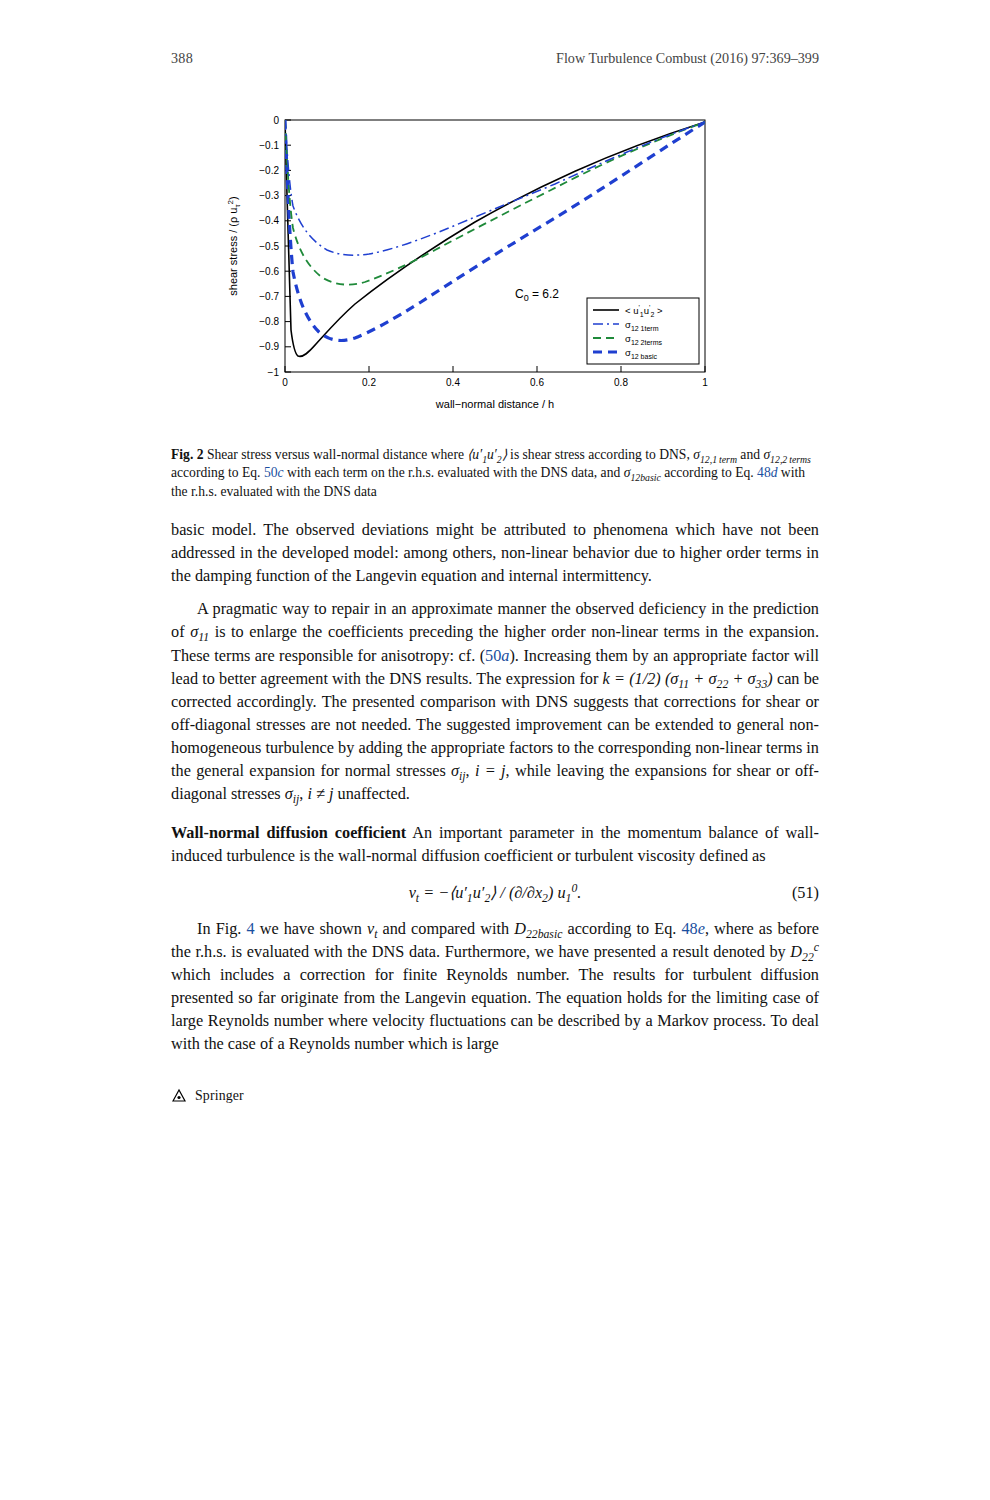388 Flow Turbulence Combust (2016) 97:369–399
0 −0.1 −0.2 −0.3 −0.4 −0.5 −0.6 −0.7 −0.8 −0.9 −1 0 0.2 0.4 0.6 0.8 1 wall−normal distance / h shear stress / (ρ uτ2) C0 = 6.2 < u'1u'2 > σ12 1term σ12 2terms σ12 basic
Fig. 2 Shear stress versus wall-normal distance where ⟨u′1u′2⟩ is shear stress according to DNS, σ12,1 term and σ12,2 terms according to Eq. 50c with each term on the r.h.s. evaluated with the DNS data, and σ12basic according to Eq. 48d with the r.h.s. evaluated with the DNS data
basic model. The observed deviations might be attributed to phenomena which have not been addressed in the developed model: among others, non-linear behavior due to higher order terms in the damping function of the Langevin equation and internal intermittency.
A pragmatic way to repair in an approximate manner the observed deficiency in the prediction of σ11 is to enlarge the coefficients preceding the higher order non-linear terms in the expansion. These terms are responsible for anisotropy: cf. (50a). Increasing them by an appropriate factor will lead to better agreement with the DNS results. The expression for k = (1/2) (σ11 + σ22 + σ33) can be corrected accordingly. The presented comparison with DNS suggests that corrections for shear or off-diagonal stresses are not needed. The suggested improvement can be extended to general non-homogeneous turbulence by adding the appropriate factors to the corresponding non-linear terms in the general expansion for normal stresses σij, i = j, while leaving the expansions for shear or off-diagonal stresses σij, i ≠ j unaffected.
Wall-normal diffusion coefficient An important parameter in the momentum balance of wall-induced turbulence is the wall-normal diffusion coefficient or turbulent viscosity defined as
νt = −⟨u′1u′2⟩ / (∂/∂x2) u10. (51)
In Fig. 4 we have shown νt and compared with D22basic according to Eq. 48e, where as before the r.h.s. is evaluated with the DNS data. Furthermore, we have presented a result denoted by D22c which includes a correction for finite Reynolds number. The results for turbulent diffusion presented so far originate from the Langevin equation. The equation holds for the limiting case of large Reynolds number where velocity fluctuations can be described by a Markov process. To deal with the case of a Reynolds number which is large
Springer